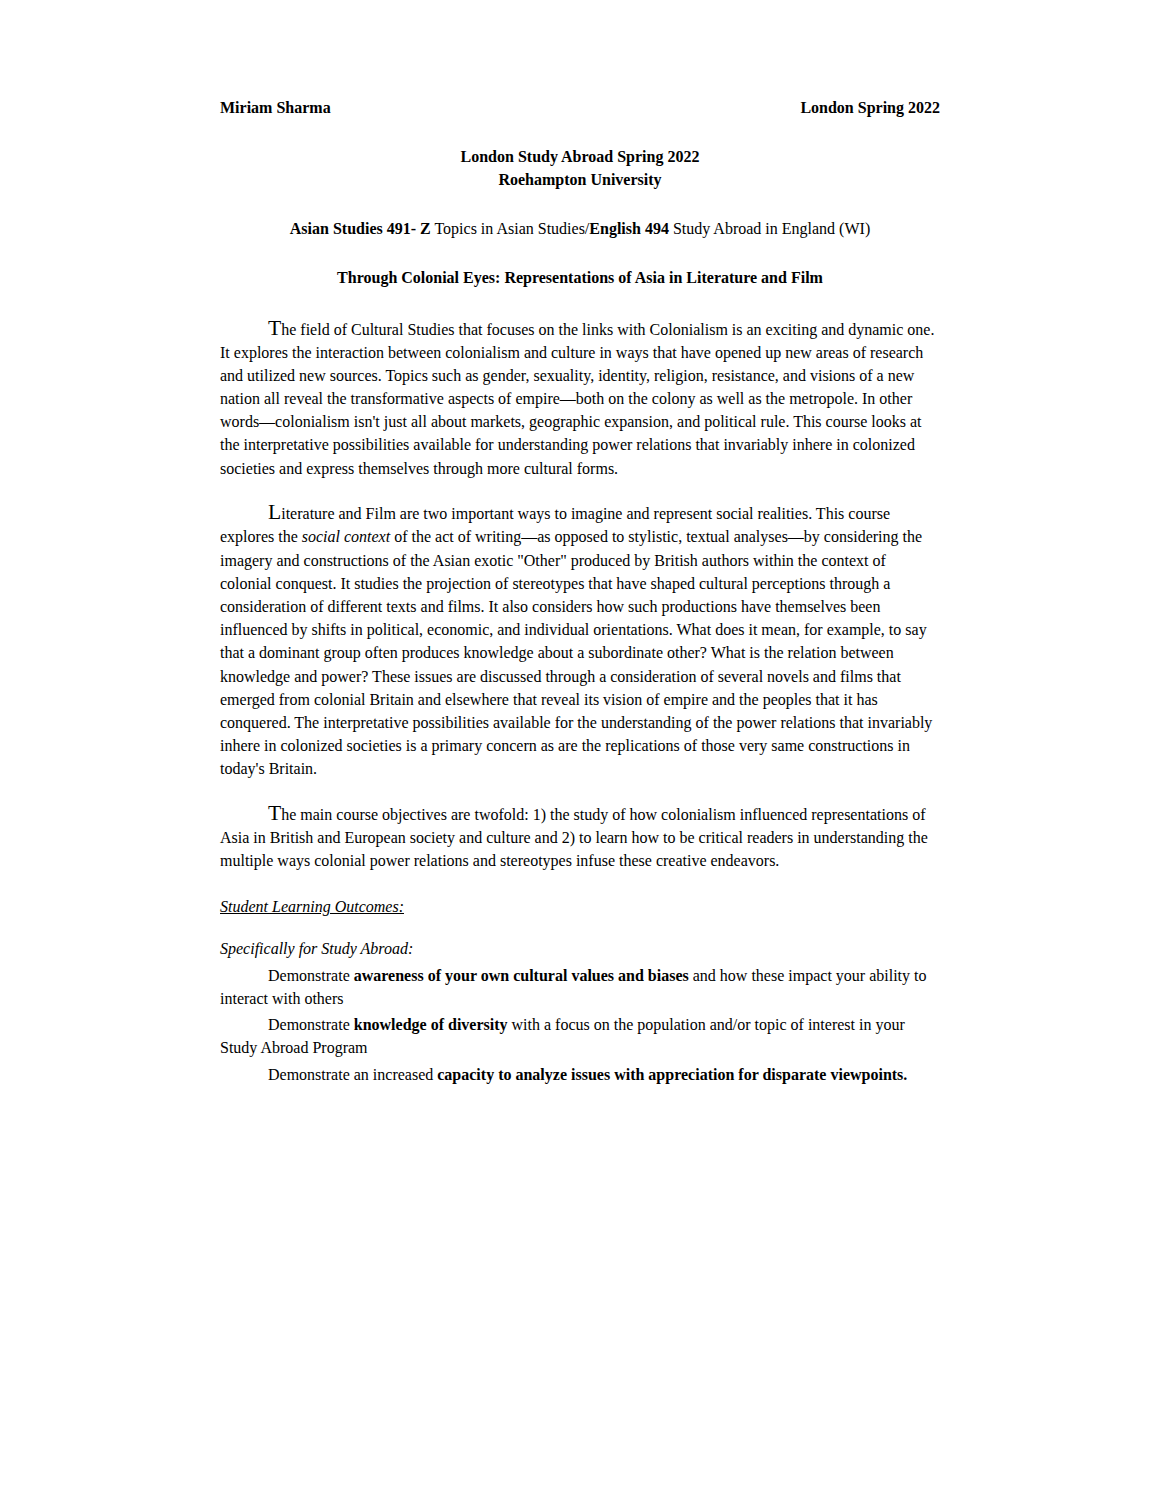Miriam Sharma London Spring 2022
London Study Abroad Spring 2022
Roehampton University
Asian Studies 491- Z Topics in Asian Studies/English 494 Study Abroad in England (WI)
Through Colonial Eyes: Representations of Asia in Literature and Film
The field of Cultural Studies that focuses on the links with Colonialism is an exciting and dynamic one. It explores the interaction between colonialism and culture in ways that have opened up new areas of research and utilized new sources. Topics such as gender, sexuality, identity, religion, resistance, and visions of a new nation all reveal the transformative aspects of empire—both on the colony as well as the metropole. In other words—colonialism isn't just all about markets, geographic expansion, and political rule. This course looks at the interpretative possibilities available for understanding power relations that invariably inhere in colonized societies and express themselves through more cultural forms.
Literature and Film are two important ways to imagine and represent social realities. This course explores the social context of the act of writing—as opposed to stylistic, textual analyses—by considering the imagery and constructions of the Asian exotic "Other" produced by British authors within the context of colonial conquest. It studies the projection of stereotypes that have shaped cultural perceptions through a consideration of different texts and films. It also considers how such productions have themselves been influenced by shifts in political, economic, and individual orientations. What does it mean, for example, to say that a dominant group often produces knowledge about a subordinate other? What is the relation between knowledge and power? These issues are discussed through a consideration of several novels and films that emerged from colonial Britain and elsewhere that reveal its vision of empire and the peoples that it has conquered. The interpretative possibilities available for the understanding of the power relations that invariably inhere in colonized societies is a primary concern as are the replications of those very same constructions in today's Britain.
The main course objectives are twofold: 1) the study of how colonialism influenced representations of Asia in British and European society and culture and 2) to learn how to be critical readers in understanding the multiple ways colonial power relations and stereotypes infuse these creative endeavors.
Student Learning Outcomes:
Specifically for Study Abroad:
Demonstrate awareness of your own cultural values and biases and how these impact your ability to interact with others
Demonstrate knowledge of diversity with a focus on the population and/or topic of interest in your Study Abroad Program
Demonstrate an increased capacity to analyze issues with appreciation for disparate viewpoints.